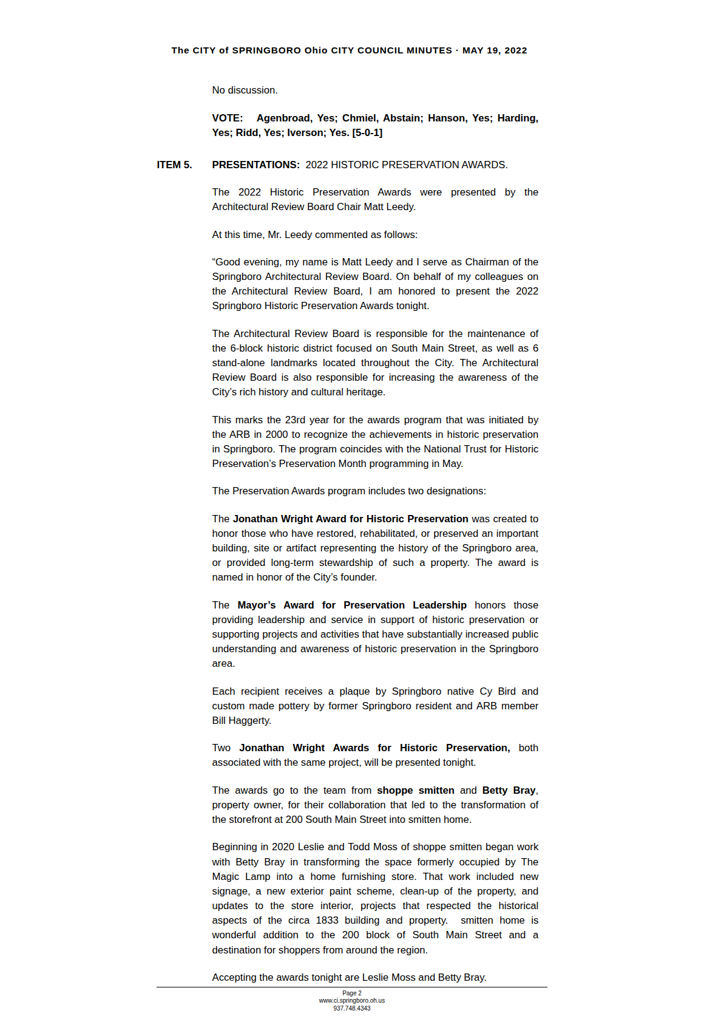The CITY of SPRINGBORO Ohio CITY COUNCIL MINUTES · MAY 19, 2022
No discussion.
VOTE: Agenbroad, Yes; Chmiel, Abstain; Hanson, Yes; Harding, Yes; Ridd, Yes; Iverson; Yes. [5-0-1]
ITEM 5.
PRESENTATIONS: 2022 HISTORIC PRESERVATION AWARDS.
The 2022 Historic Preservation Awards were presented by the Architectural Review Board Chair Matt Leedy.
At this time, Mr. Leedy commented as follows:
“Good evening, my name is Matt Leedy and I serve as Chairman of the Springboro Architectural Review Board. On behalf of my colleagues on the Architectural Review Board, I am honored to present the 2022 Springboro Historic Preservation Awards tonight.
The Architectural Review Board is responsible for the maintenance of the 6-block historic district focused on South Main Street, as well as 6 stand-alone landmarks located throughout the City. The Architectural Review Board is also responsible for increasing the awareness of the City’s rich history and cultural heritage.
This marks the 23rd year for the awards program that was initiated by the ARB in 2000 to recognize the achievements in historic preservation in Springboro. The program coincides with the National Trust for Historic Preservation’s Preservation Month programming in May.
The Preservation Awards program includes two designations:
The Jonathan Wright Award for Historic Preservation was created to honor those who have restored, rehabilitated, or preserved an important building, site or artifact representing the history of the Springboro area, or provided long-term stewardship of such a property. The award is named in honor of the City’s founder.
The Mayor’s Award for Preservation Leadership honors those providing leadership and service in support of historic preservation or supporting projects and activities that have substantially increased public understanding and awareness of historic preservation in the Springboro area.
Each recipient receives a plaque by Springboro native Cy Bird and custom made pottery by former Springboro resident and ARB member Bill Haggerty.
Two Jonathan Wright Awards for Historic Preservation, both associated with the same project, will be presented tonight.
The awards go to the team from shoppe smitten and Betty Bray, property owner, for their collaboration that led to the transformation of the storefront at 200 South Main Street into smitten home.
Beginning in 2020 Leslie and Todd Moss of shoppe smitten began work with Betty Bray in transforming the space formerly occupied by The Magic Lamp into a home furnishing store. That work included new signage, a new exterior paint scheme, clean-up of the property, and updates to the store interior, projects that respected the historical aspects of the circa 1833 building and property. smitten home is wonderful addition to the 200 block of South Main Street and a destination for shoppers from around the region.
Accepting the awards tonight are Leslie Moss and Betty Bray.
Page 2
www.ci.springboro.oh.us
937.748.4343